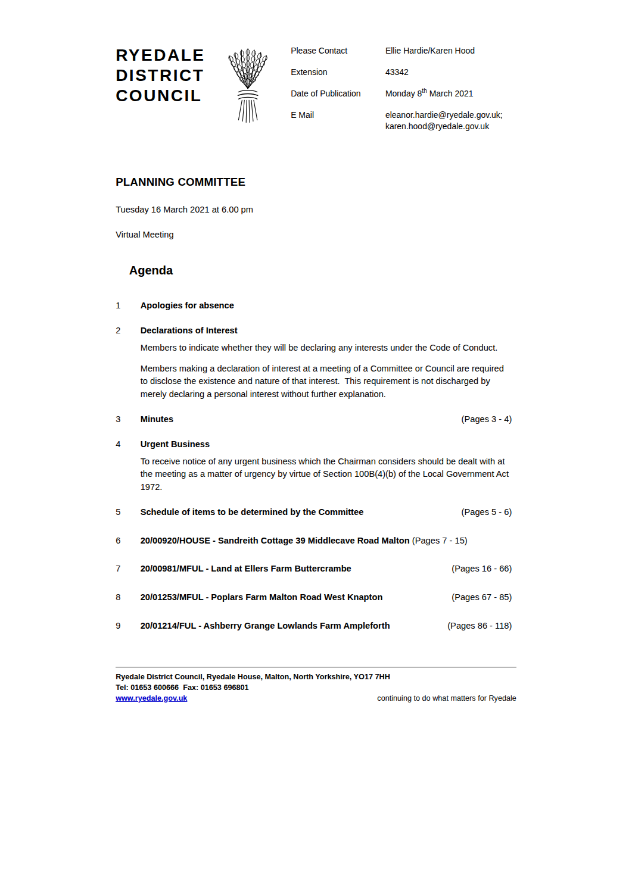RYEDALE
DISTRICT
COUNCIL
Please Contact
Ellie Hardie/Karen Hood
Extension
43342
Date of Publication
Monday 8th March 2021
E Mail
eleanor.hardie@ryedale.gov.uk;
karen.hood@ryedale.gov.uk
PLANNING COMMITTEE
Tuesday 16 March 2021 at 6.00 pm
Virtual Meeting
Agenda
1
Apologies for absence
2
Declarations of Interest
Members to indicate whether they will be declaring any interests under the Code of Conduct.
Members making a declaration of interest at a meeting of a Committee or Council are required to disclose the existence and nature of that interest. This requirement is not discharged by merely declaring a personal interest without further explanation.
3
Minutes (Pages 3 - 4)
4
Urgent Business
To receive notice of any urgent business which the Chairman considers should be dealt with at the meeting as a matter of urgency by virtue of Section 100B(4)(b) of the Local Government Act 1972.
5
Schedule of items to be determined by the Committee (Pages 5 - 6)
6
20/00920/HOUSE - Sandreith Cottage 39 Middlecave Road Malton (Pages 7 - 15)
7
20/00981/MFUL - Land at Ellers Farm Buttercrambe (Pages 16 - 66)
8
20/01253/MFUL - Poplars Farm Malton Road West Knapton (Pages 67 - 85)
9
20/01214/FUL - Ashberry Grange Lowlands Farm Ampleforth (Pages 86 - 118)
Ryedale District Council, Ryedale House, Malton, North Yorkshire, YO17 7HH
Tel: 01653 600666 Fax: 01653 696801
www.ryedale.gov.uk continuing to do what matters for Ryedale